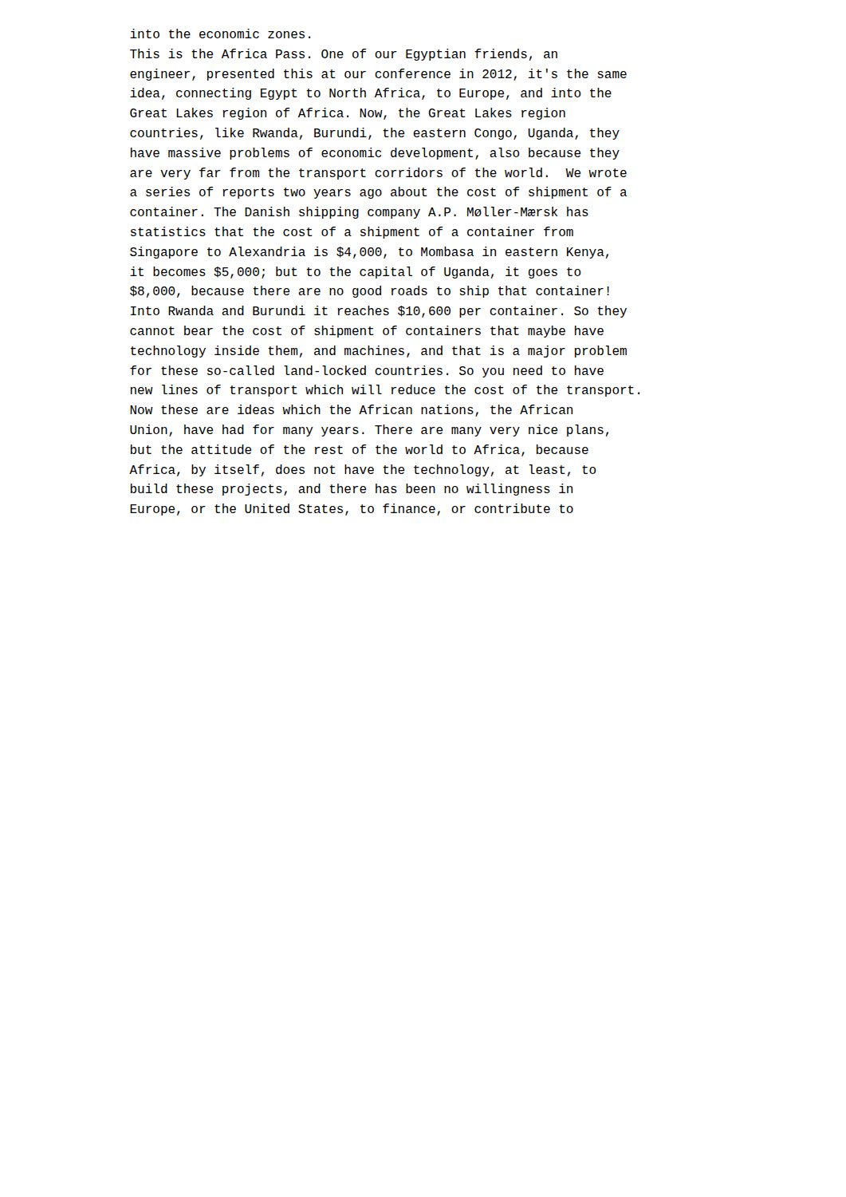into the economic zones.
This is the Africa Pass. One of our Egyptian friends, an
engineer, presented this at our conference in 2012, it's the same
idea, connecting Egypt to North Africa, to Europe, and into the
Great Lakes region of Africa. Now, the Great Lakes region
countries, like Rwanda, Burundi, the eastern Congo, Uganda, they
have massive problems of economic development, also because they
are very far from the transport corridors of the world.  We wrote
a series of reports two years ago about the cost of shipment of a
container. The Danish shipping company A.P. Møller-Mærsk has
statistics that the cost of a shipment of a container from
Singapore to Alexandria is $4,000, to Mombasa in eastern Kenya,
it becomes $5,000; but to the capital of Uganda, it goes to
$8,000, because there are no good roads to ship that container!
Into Rwanda and Burundi it reaches $10,600 per container. So they
cannot bear the cost of shipment of containers that maybe have
technology inside them, and machines, and that is a major problem
for these so-called land-locked countries. So you need to have
new lines of transport which will reduce the cost of the transport.
Now these are ideas which the African nations, the African
Union, have had for many years. There are many very nice plans,
but the attitude of the rest of the world to Africa, because
Africa, by itself, does not have the technology, at least, to
build these projects, and there has been no willingness in
Europe, or the United States, to finance, or contribute to